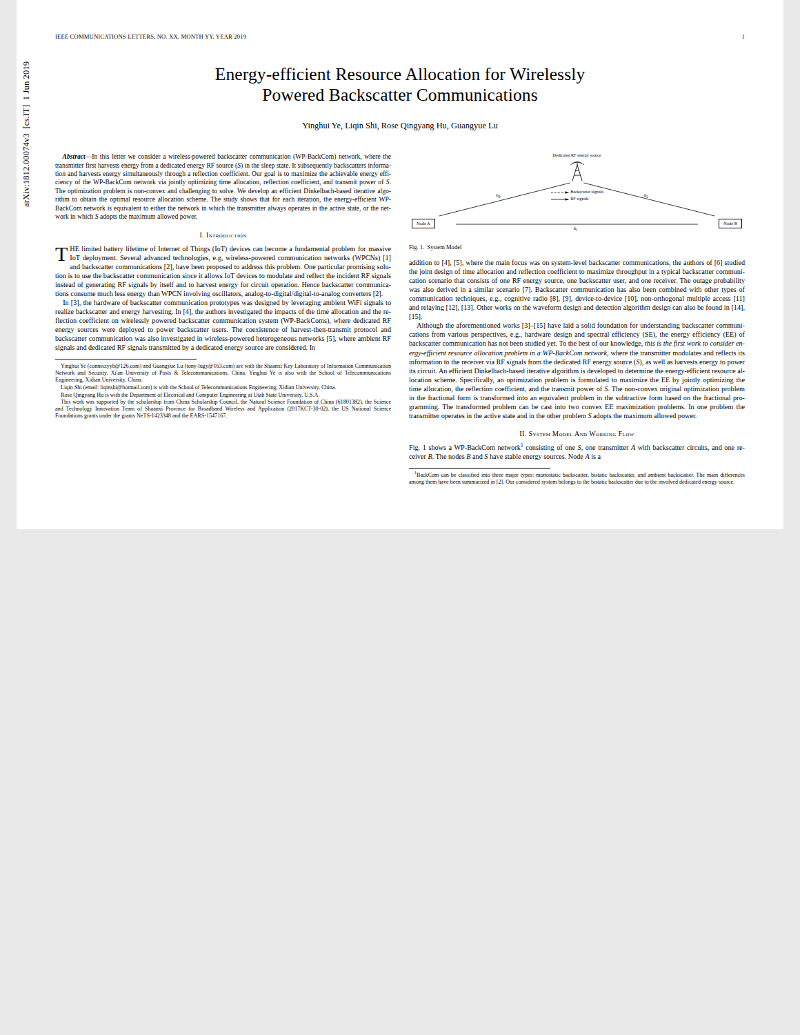arXiv:1812.00074v3 [cs.IT] 1 Jun 2019
IEEE COMMUNICATIONS LETTERS, NO. XX, MONTH YY, YEAR 2019 1
Energy-efficient Resource Allocation for Wirelessly
Powered Backscatter Communications
Yinghui Ye, Liqin Shi, Rose Qingyang Hu, Guangyue Lu
Abstract—In this letter we consider a wireless-powered backscatter communication (WP-BackCom) network, where the transmitter first harvests energy from a dedicated energy RF source (S) in the sleep state. It subsequently backscatters information and harvests energy simultaneously through a reflection coefficient. Our goal is to maximize the achievable energy efficiency of the WP-BackCom network via jointly optimizing time allocation, reflection coefficient, and transmit power of S. The optimization problem is non-convex and challenging to solve. We develop an efficient Dinkelbach-based iterative algorithm to obtain the optimal resource allocation scheme. The study shows that for each iteration, the energy-efficient WP-BackCom network is equivalent to either the network in which the transmitter always operates in the active state, or the network in which S adopts the maximum allowed power.
I. Introduction
THE limited battery lifetime of Internet of Things (IoT) devices can become a fundamental problem for massive IoT deployment. Several advanced technologies, e.g, wireless-powered communication networks (WPCNs) [1] and backscatter communications [2], have been proposed to address this problem. One particular promising solution is to use the backscatter communication since it allows IoT devices to modulate and reflect the incident RF signals instead of generating RF signals by itself and to harvest energy for circuit operation. Hence backscatter communications consume much less energy than WPCN involving oscillators, analog-to-digital/digital-to-analog converters [2].
In [3], the hardware of backscatter communication prototypes was designed by leveraging ambient WiFi signals to realize backscatter and energy harvesting. In [4], the authors investigated the impacts of the time allocation and the reflection coefficient on wirelessly powered backscatter communication system (WP-BackComs), where dedicated RF energy sources were deployed to power backscatter users. The coexistence of harvest-then-transmit protocol and backscatter communication was also investigated in wireless-powered heterogeneous networks [5], where ambient RF signals and dedicated RF signals transmitted by a dedicated energy source are considered. In
Yinghui Ye (connectyyh@126.com) and Guangyue Lu (tony-lugy@163.com) are with the Shaanxi Key Laboratory of Information Communication Network and Security, Xi'an University of Posts & Telecommunications, China. Yinghui Ye is also with the School of Telecommunications Engineering, Xidian University, China.
Liqin Shi (email: liqinshi@hotmail.com) is with the School of Telecommunications Engineering, Xidian University, China.
Rose Qingyang Hu is with the Department of Electrical and Computer Engineering at Utah State University, U.S.A.
This work was supported by the scholarship from China Scholarship Council, the Natural Science Foundation of China (61801382), the Science and Technology Innovation Team of Shaanxi Province for Broadband Wireless and Application (2017KCT-30-02), the US National Science Foundations grants under the grants NeTS-1423348 and the EARS-1547167.
Dedicated RF energy source
Backscatter signals
RF signals
Node A
Node B
h0
h2
h1
Fig. 1. System Model
addition to [4], [5], where the main focus was on system-level backscatter communications, the authors of [6] studied the joint design of time allocation and reflection coefficient to maximize throughput in a typical backscatter communication scenario that consists of one RF energy source, one backscatter user, and one receiver. The outage probability was also derived in a similar scenario [7]. Backscatter communication has also been combined with other types of communication techniques, e.g., cognitive radio [8], [9], device-to-device [10], non-orthogonal multiple access [11] and relaying [12], [13]. Other works on the waveform design and detection algorithm design can also be found in [14], [15].
Although the aforementioned works [3]–[15] have laid a solid foundation for understanding backscatter communications from various perspectives, e.g., hardware design and spectral efficiency (SE), the energy efficiency (EE) of backscatter communication has not been studied yet. To the best of our knowledge, this is the first work to consider energy-efficient resource allocation problem in a WP-BackCom network, where the transmitter modulates and reflects its information to the receiver via RF signals from the dedicated RF energy source (S), as well as harvests energy to power its circuit. An efficient Dinkelbach-based iterative algorithm is developed to determine the energy-efficient resource allocation scheme. Specifically, an optimization problem is formulated to maximize the EE by jointly optimizing the time allocation, the reflection coefficient, and the transmit power of S. The non-convex original optimization problem in the fractional form is transformed into an equivalent problem in the subtractive form based on the fractional programming. The transformed problem can be cast into two convex EE maximization problems. In one problem the transmitter operates in the active state and in the other problem S adopts the maximum allowed power.
II. System Model And Working Flow
Fig. 1 shows a WP-BackCom network1 consisting of one S, one transmitter A with backscatter circuits, and one receiver B. The nodes B and S have stable energy sources. Node A is a
1BackCom can be classified into three major types: monostatic backscatter, bistatic backscatter, and ambient backscatter. The main differences among them have been summarized in [2]. Our considered system belongs to the bistatic backscatter due to the involved dedicated energy source.